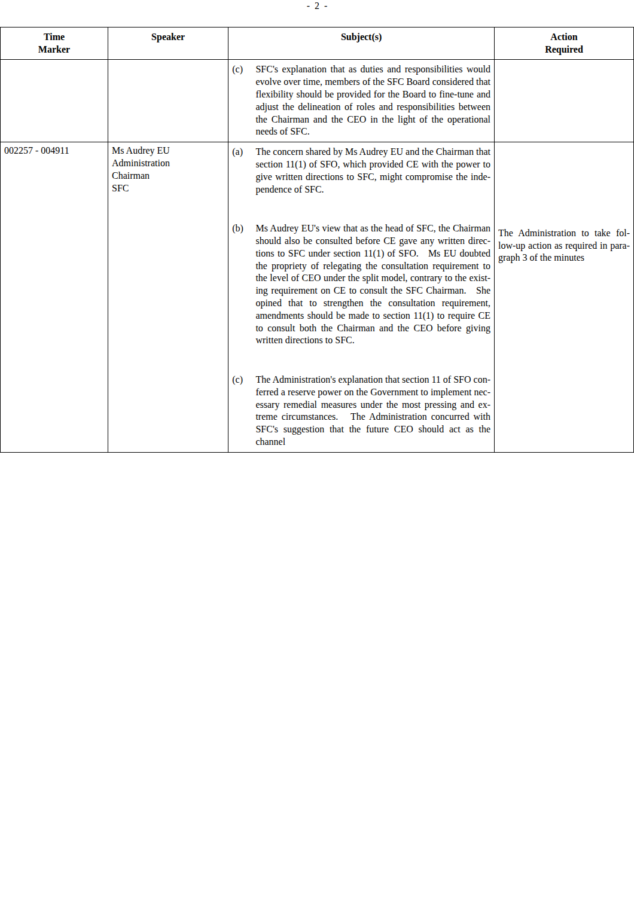- 2 -
| Time Marker | Speaker | Subject(s) | Action Required |
| --- | --- | --- | --- |
| | | (c) SFC's explanation that as duties and responsibilities would evolve over time, members of the SFC Board considered that flexibility should be provided for the Board to fine-tune and adjust the delineation of roles and responsibilities between the Chairman and the CEO in the light of the operational needs of SFC. | |
| 002257 - 004911 | Ms Audrey EU Administration Chairman SFC | (a) The concern shared by Ms Audrey EU and the Chairman that section 11(1) of SFO, which provided CE with the power to give written directions to SFC, might compromise the independence of SFC. (b) Ms Audrey EU's view that as the head of SFC, the Chairman should also be consulted before CE gave any written directions to SFC under section 11(1) of SFO. Ms EU doubted the propriety of relegating the consultation requirement to the level of CEO under the split model, contrary to the existing requirement on CE to consult the SFC Chairman. She opined that to strengthen the consultation requirement, amendments should be made to section 11(1) to require CE to consult both the Chairman and the CEO before giving written directions to SFC. (c) The Administration's explanation that section 11 of SFO conferred a reserve power on the Government to implement necessary remedial measures under the most pressing and extreme circumstances. The Administration concurred with SFC's suggestion that the future CEO should act as the channel | The Administration to take follow-up action as required in paragraph 3 of the minutes |